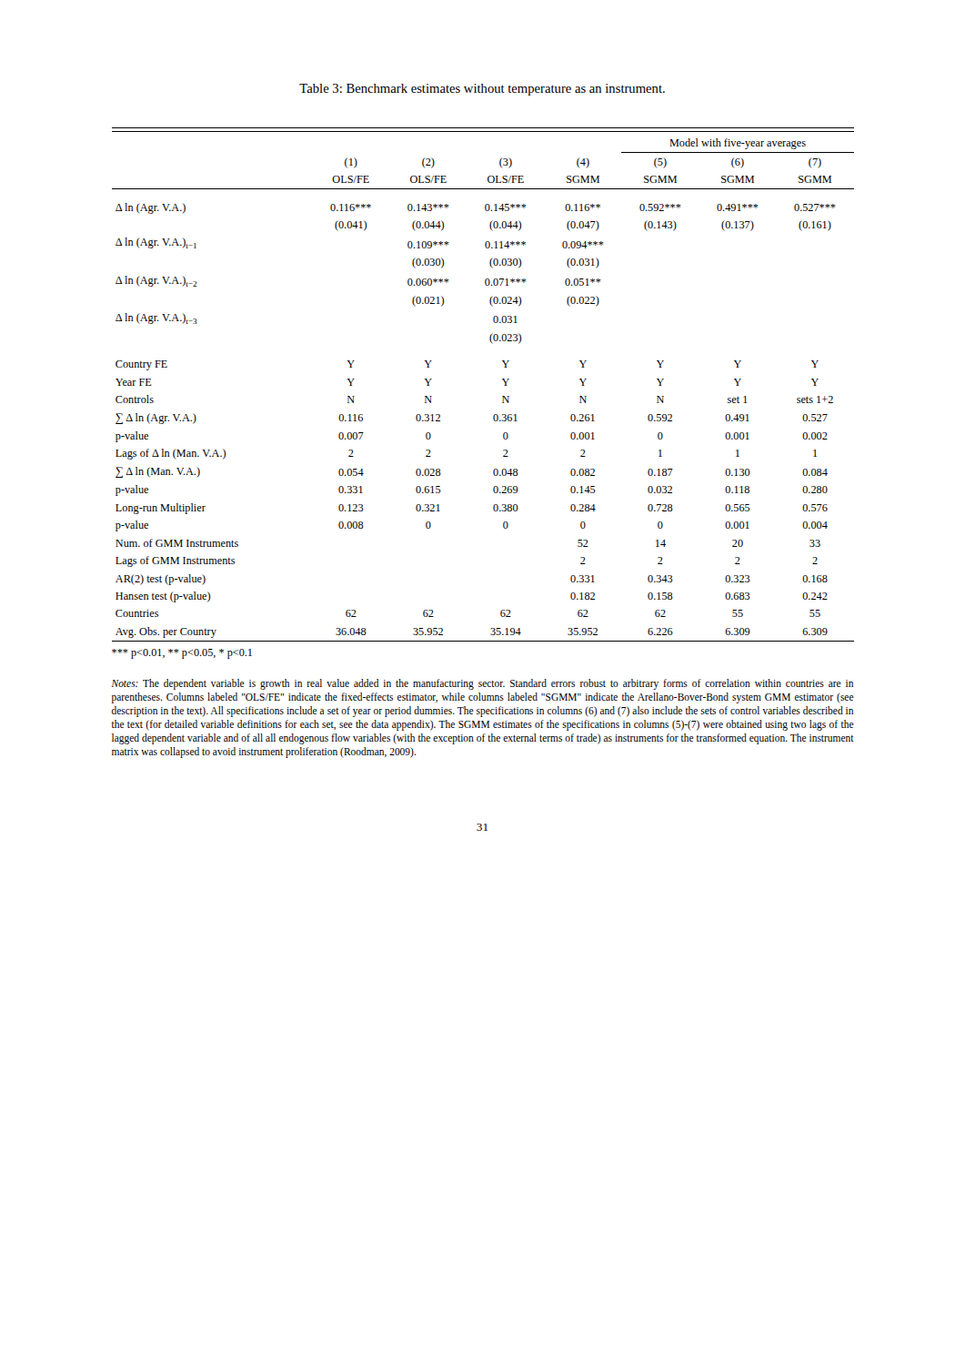Table 3: Benchmark estimates without temperature as an instrument.
| | | | | | Model with five-year averages |
| | (1) | (2) | (3) | (4) | (5) | (6) | (7) |
| | OLS/FE | OLS/FE | OLS/FE | SGMM | SGMM | SGMM | SGMM |
| Δ ln (Agr. V.A.) | 0.116*** | 0.143*** | 0.145*** | 0.116** | 0.592*** | 0.491*** | 0.527*** |
| | (0.041) | (0.044) | (0.044) | (0.047) | (0.143) | (0.137) | (0.161) |
| Δ ln (Agr. V.A.) t−1 | | 0.109*** | 0.114*** | 0.094*** | | | |
| | | (0.030) | (0.030) | (0.031) | | | |
| Δ ln (Agr. V.A.) t−2 | | 0.060*** | 0.071*** | 0.051** | | | |
| | | (0.021) | (0.024) | (0.022) | | | |
| Δ ln (Agr. V.A.) t−3 | | | 0.031 | | | | |
| | | | (0.023) | | | | |
| Country FE | Y | Y | Y | Y | Y | Y | Y |
| Year FE | Y | Y | Y | Y | Y | Y | Y |
| Controls | N | N | N | N | N | set 1 | sets 1+2 |
| ∑ Δ ln (Agr. V.A.) | 0.116 | 0.312 | 0.361 | 0.261 | 0.592 | 0.491 | 0.527 |
| p-value | 0.007 | 0 | 0 | 0.001 | 0 | 0.001 | 0.002 |
| Lags of Δ ln (Man. V.A.) | 2 | 2 | 2 | 2 | 1 | 1 | 1 |
| ∑ Δ ln (Man. V.A.) | 0.054 | 0.028 | 0.048 | 0.082 | 0.187 | 0.130 | 0.084 |
| p-value | 0.331 | 0.615 | 0.269 | 0.145 | 0.032 | 0.118 | 0.280 |
| Long-run Multiplier | 0.123 | 0.321 | 0.380 | 0.284 | 0.728 | 0.565 | 0.576 |
| p-value | 0.008 | 0 | 0 | 0 | 0 | 0.001 | 0.004 |
| Num. of GMM Instruments | | | | 52 | 14 | 20 | 33 |
| Lags of GMM Instruments | | | | 2 | 2 | 2 | 2 |
| AR(2) test (p-value) | | | | 0.331 | 0.343 | 0.323 | 0.168 |
| Hansen test (p-value) | | | | 0.182 | 0.158 | 0.683 | 0.242 |
| Countries | 62 | 62 | 62 | 62 | 62 | 55 | 55 |
| Avg. Obs. per Country | 36.048 | 35.952 | 35.194 | 35.952 | 6.226 | 6.309 | 6.309 |
*** p<0.01, ** p<0.05, * p<0.1
Notes: The dependent variable is growth in real value added in the manufacturing sector. Standard errors robust to arbitrary forms of correlation within countries are in parentheses. Columns labeled "OLS/FE" indicate the fixed-effects estimator, while columns labeled "SGMM" indicate the Arellano-Bover-Bond system GMM estimator (see description in the text). All specifications include a set of year or period dummies. The specifications in columns (6) and (7) also include the sets of control variables described in the text (for detailed variable definitions for each set, see the data appendix). The SGMM estimates of the specifications in columns (5)-(7) were obtained using two lags of the lagged dependent variable and of all all endogenous flow variables (with the exception of the external terms of trade) as instruments for the transformed equation. The instrument matrix was collapsed to avoid instrument proliferation (Roodman, 2009).
31